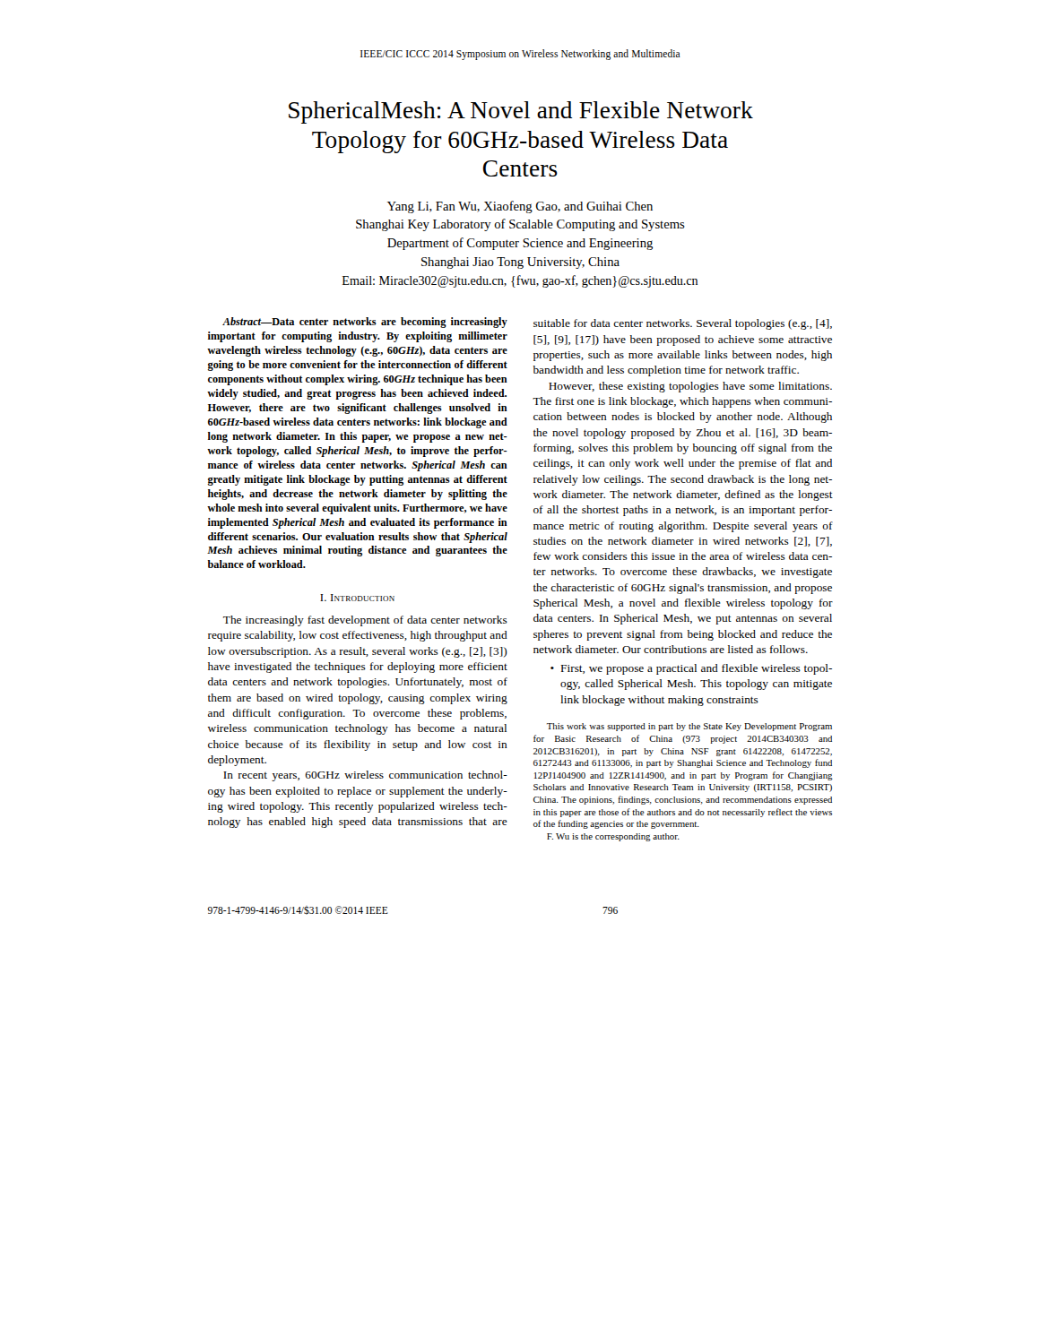IEEE/CIC ICCC 2014 Symposium on Wireless Networking and Multimedia
SphericalMesh: A Novel and Flexible Network
Topology for 60GHz-based Wireless Data
Centers
Yang Li, Fan Wu, Xiaofeng Gao, and Guihai Chen
Shanghai Key Laboratory of Scalable Computing and Systems
Department of Computer Science and Engineering
Shanghai Jiao Tong University, China
Email: Miracle302@sjtu.edu.cn, {fwu, gao-xf, gchen}@cs.sjtu.edu.cn
Abstract—Data center networks are becoming increasingly important for computing industry. By exploiting millimeter wavelength wireless technology (e.g., 60GHz), data centers are going to be more convenient for the interconnection of different components without complex wiring. 60GHz technique has been widely studied, and great progress has been achieved indeed. However, there are two significant challenges unsolved in 60GHz-based wireless data centers networks: link blockage and long network diameter. In this paper, we propose a new network topology, called Spherical Mesh, to improve the performance of wireless data center networks. Spherical Mesh can greatly mitigate link blockage by putting antennas at different heights, and decrease the network diameter by splitting the whole mesh into several equivalent units. Furthermore, we have implemented Spherical Mesh and evaluated its performance in different scenarios. Our evaluation results show that Spherical Mesh achieves minimal routing distance and guarantees the balance of workload.
I. Introduction
The increasingly fast development of data center networks require scalability, low cost effectiveness, high throughput and low oversubscription. As a result, several works (e.g., [2], [3]) have investigated the techniques for deploying more efficient data centers and network topologies. Unfortunately, most of them are based on wired topology, causing complex wiring and difficult configuration. To overcome these problems, wireless communication technology has become a natural choice because of its flexibility in setup and low cost in deployment.
In recent years, 60GHz wireless communication technology has been exploited to replace or supplement the underlying wired topology. This recently popularized wireless technology has enabled high speed data transmissions that are suitable for data center networks. Several topologies (e.g., [4], [5], [9], [17]) have been proposed to achieve some attractive properties, such as more available links between nodes, high bandwidth and less completion time for network traffic.
However, these existing topologies have some limitations. The first one is link blockage, which happens when communication between nodes is blocked by another node. Although the novel topology proposed by Zhou et al. [16], 3D beamforming, solves this problem by bouncing off signal from the ceilings, it can only work well under the premise of flat and relatively low ceilings. The second drawback is the long network diameter. The network diameter, defined as the longest of all the shortest paths in a network, is an important performance metric of routing algorithm. Despite several years of studies on the network diameter in wired networks [2], [7], few work considers this issue in the area of wireless data center networks. To overcome these drawbacks, we investigate the characteristic of 60GHz signal's transmission, and propose Spherical Mesh, a novel and flexible wireless topology for data centers. In Spherical Mesh, we put antennas on several spheres to prevent signal from being blocked and reduce the network diameter. Our contributions are listed as follows.
First, we propose a practical and flexible wireless topology, called Spherical Mesh. This topology can mitigate link blockage without making constraints
This work was supported in part by the State Key Development Program for Basic Research of China (973 project 2014CB340303 and 2012CB316201), in part by China NSF grant 61422208, 61472252, 61272443 and 61133006, in part by Shanghai Science and Technology fund 12PJ1404900 and 12ZR1414900, and in part by Program for Changjiang Scholars and Innovative Research Team in University (IRT1158, PCSIRT) China. The opinions, findings, conclusions, and recommendations expressed in this paper are those of the authors and do not necessarily reflect the views of the funding agencies or the government.
F. Wu is the corresponding author.
978-1-4799-4146-9/14/$31.00 ©2014 IEEE
796